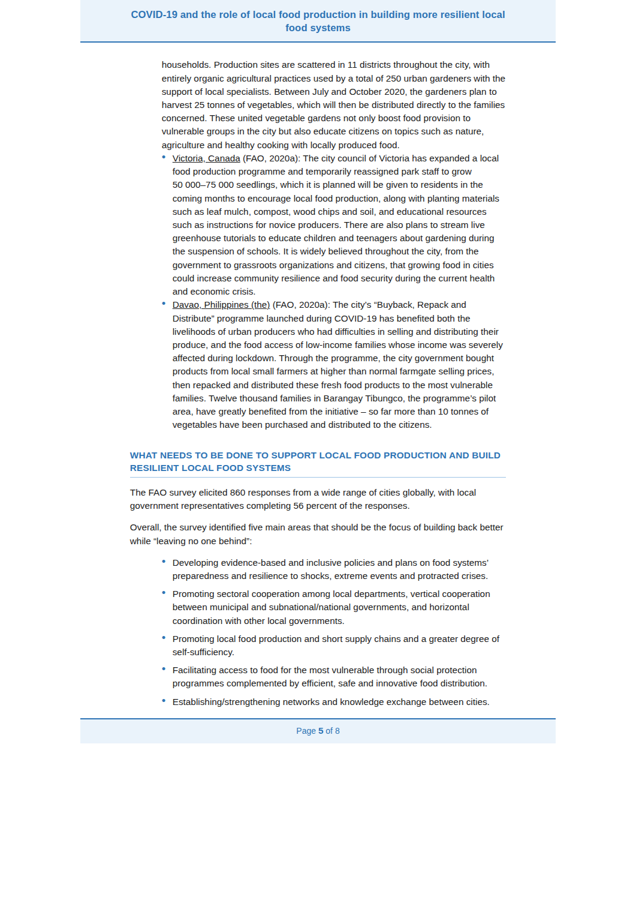COVID-19 and the role of local food production in building more resilient local food systems
households. Production sites are scattered in 11 districts throughout the city, with entirely organic agricultural practices used by a total of 250 urban gardeners with the support of local specialists. Between July and October 2020, the gardeners plan to harvest 25 tonnes of vegetables, which will then be distributed directly to the families concerned. These united vegetable gardens not only boost food provision to vulnerable groups in the city but also educate citizens on topics such as nature, agriculture and healthy cooking with locally produced food.
Victoria, Canada (FAO, 2020a): The city council of Victoria has expanded a local food production programme and temporarily reassigned park staff to grow 50 000–75 000 seedlings, which it is planned will be given to residents in the coming months to encourage local food production, along with planting materials such as leaf mulch, compost, wood chips and soil, and educational resources such as instructions for novice producers. There are also plans to stream live greenhouse tutorials to educate children and teenagers about gardening during the suspension of schools. It is widely believed throughout the city, from the government to grassroots organizations and citizens, that growing food in cities could increase community resilience and food security during the current health and economic crisis.
Davao, Philippines (the) (FAO, 2020a): The city’s “Buyback, Repack and Distribute” programme launched during COVID-19 has benefited both the livelihoods of urban producers who had difficulties in selling and distributing their produce, and the food access of low-income families whose income was severely affected during lockdown. Through the programme, the city government bought products from local small farmers at higher than normal farmgate selling prices, then repacked and distributed these fresh food products to the most vulnerable families. Twelve thousand families in Barangay Tibungco, the programme’s pilot area, have greatly benefited from the initiative – so far more than 10 tonnes of vegetables have been purchased and distributed to the citizens.
WHAT NEEDS TO BE DONE TO SUPPORT LOCAL FOOD PRODUCTION AND BUILD RESILIENT LOCAL FOOD SYSTEMS
The FAO survey elicited 860 responses from a wide range of cities globally, with local government representatives completing 56 percent of the responses.
Overall, the survey identified five main areas that should be the focus of building back better while “leaving no one behind”:
Developing evidence-based and inclusive policies and plans on food systems’ preparedness and resilience to shocks, extreme events and protracted crises.
Promoting sectoral cooperation among local departments, vertical cooperation between municipal and subnational/national governments, and horizontal coordination with other local governments.
Promoting local food production and short supply chains and a greater degree of self-sufficiency.
Facilitating access to food for the most vulnerable through social protection programmes complemented by efficient, safe and innovative food distribution.
Establishing/strengthening networks and knowledge exchange between cities.
In particular, promoting local food production and short supply chains to help build more resilient and sustainable local food systems was mentioned frequently by respondents:
Page 5 of 8